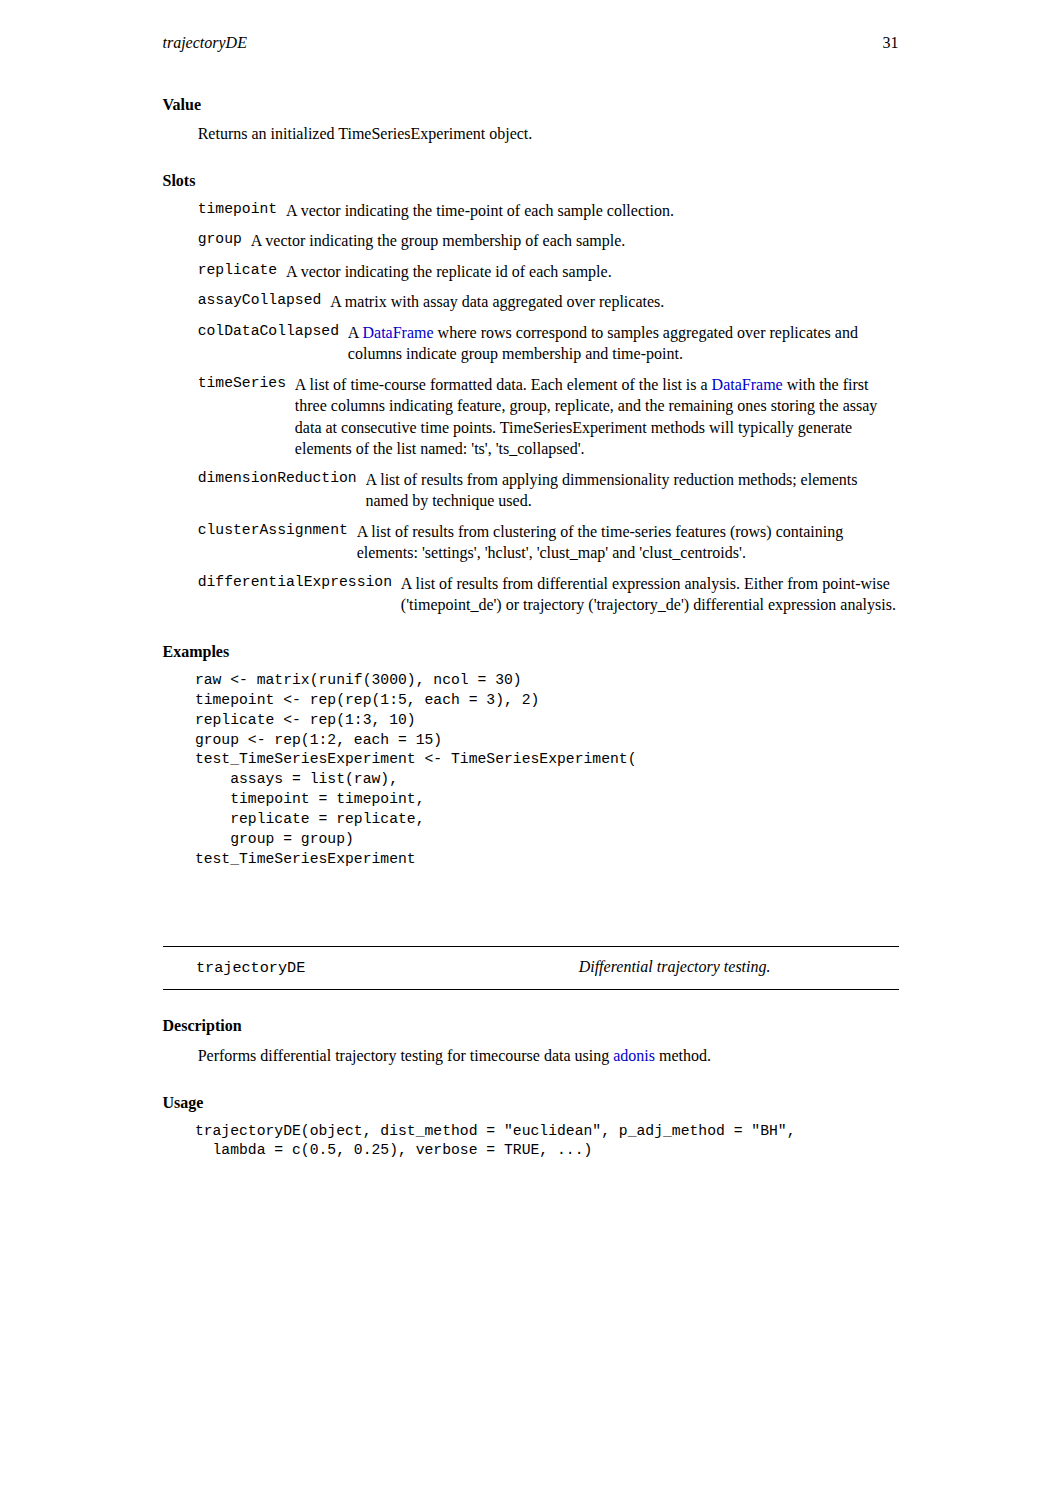trajectoryDE 31
Value
Returns an initialized TimeSeriesExperiment object.
Slots
timepoint
A vector indicating the time-point of each sample collection.
group
A vector indicating the group membership of each sample.
replicate
A vector indicating the replicate id of each sample.
assayCollapsed
A matrix with assay data aggregated over replicates.
colDataCollapsed
A DataFrame where rows correspond to samples aggregated over replicates and columns indicate group membership and time-point.
timeSeries
A list of time-course formatted data. Each element of the list is a DataFrame with the first three columns indicating feature, group, replicate, and the remaining ones storing the assay data at consecutive time points. TimeSeriesExperiment methods will typically generate elements of the list named: 'ts', 'ts_collapsed'.
dimensionReduction
A list of results from applying dimmensionality reduction methods; elements named by technique used.
clusterAssignment
A list of results from clustering of the time-series features (rows) containing elements: 'settings', 'hclust', 'clust_map' and 'clust_centroids'.
differentialExpression
A list of results from differential expression analysis. Either from point-wise ('timepoint_de') or trajectory ('trajectory_de') differential expression analysis.
Examples
raw <- matrix(runif(3000), ncol = 30)
timepoint <- rep(rep(1:5, each = 3), 2)
replicate <- rep(1:3, 10)
group <- rep(1:2, each = 15)
test_TimeSeriesExperiment <- TimeSeriesExperiment(
    assays = list(raw),
    timepoint = timepoint,
    replicate = replicate,
    group = group)
test_TimeSeriesExperiment
trajectoryDE Differential trajectory testing.
Description
Performs differential trajectory testing for timecourse data using adonis method.
Usage
trajectoryDE(object, dist_method = "euclidean", p_adj_method = "BH",
  lambda = c(0.5, 0.25), verbose = TRUE, ...)